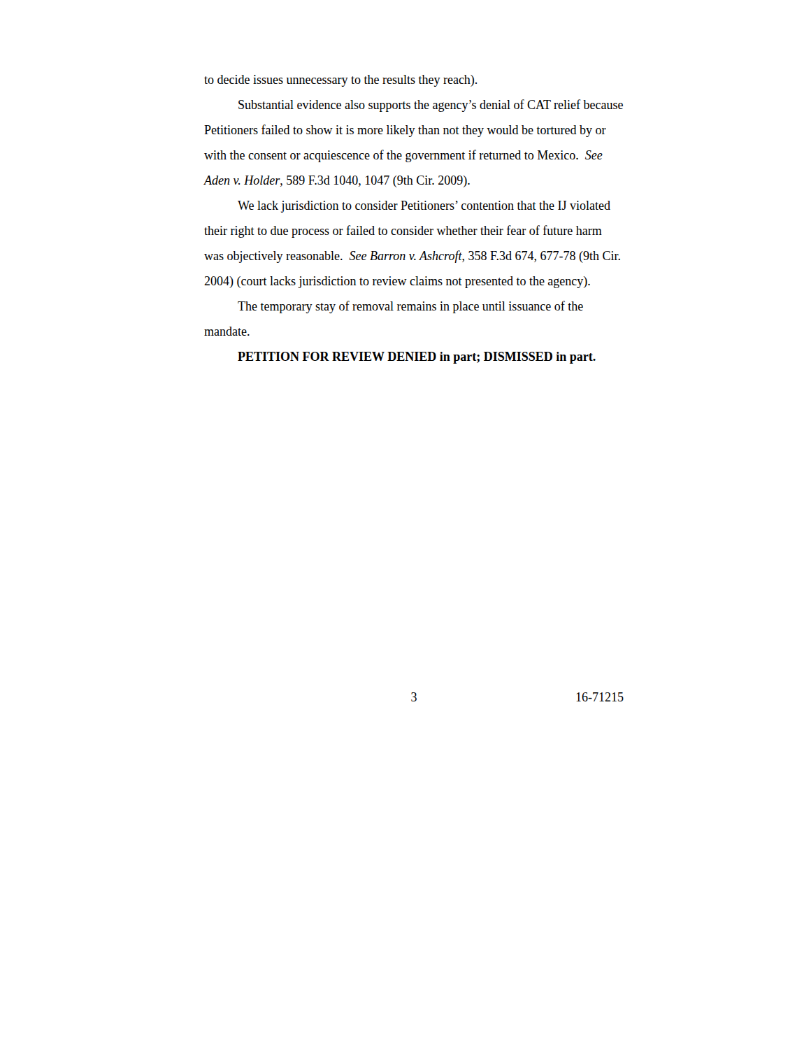to decide issues unnecessary to the results they reach).
Substantial evidence also supports the agency’s denial of CAT relief because Petitioners failed to show it is more likely than not they would be tortured by or with the consent or acquiescence of the government if returned to Mexico. See Aden v. Holder, 589 F.3d 1040, 1047 (9th Cir. 2009).
We lack jurisdiction to consider Petitioners’ contention that the IJ violated their right to due process or failed to consider whether their fear of future harm was objectively reasonable. See Barron v. Ashcroft, 358 F.3d 674, 677-78 (9th Cir. 2004) (court lacks jurisdiction to review claims not presented to the agency).
The temporary stay of removal remains in place until issuance of the mandate.
PETITION FOR REVIEW DENIED in part; DISMISSED in part.
3
16-71215